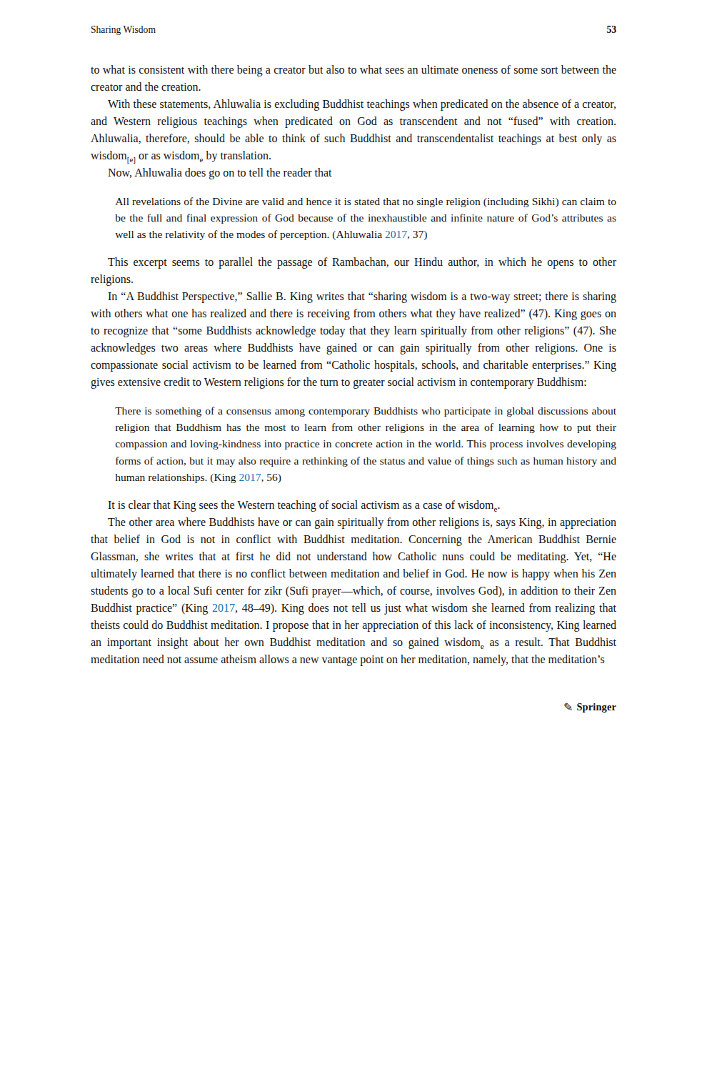Sharing Wisdom 53
to what is consistent with there being a creator but also to what sees an ultimate oneness of some sort between the creator and the creation.
With these statements, Ahluwalia is excluding Buddhist teachings when predicated on the absence of a creator, and Western religious teachings when predicated on God as transcendent and not “fused” with creation. Ahluwalia, therefore, should be able to think of such Buddhist and transcendentalist teachings at best only as wisdom[e] or as wisdome by translation.
Now, Ahluwalia does go on to tell the reader that
All revelations of the Divine are valid and hence it is stated that no single religion (including Sikhi) can claim to be the full and final expression of God because of the inexhaustible and infinite nature of God’s attributes as well as the relativity of the modes of perception. (Ahluwalia 2017, 37)
This excerpt seems to parallel the passage of Rambachan, our Hindu author, in which he opens to other religions.
In “A Buddhist Perspective,” Sallie B. King writes that “sharing wisdom is a two-way street; there is sharing with others what one has realized and there is receiving from others what they have realized” (47). King goes on to recognize that “some Buddhists acknowledge today that they learn spiritually from other religions” (47). She acknowledges two areas where Buddhists have gained or can gain spiritually from other religions. One is compassionate social activism to be learned from “Catholic hospitals, schools, and charitable enterprises.” King gives extensive credit to Western religions for the turn to greater social activism in contemporary Buddhism:
There is something of a consensus among contemporary Buddhists who participate in global discussions about religion that Buddhism has the most to learn from other religions in the area of learning how to put their compassion and loving-kindness into practice in concrete action in the world. This process involves developing forms of action, but it may also require a rethinking of the status and value of things such as human history and human relationships. (King 2017, 56)
It is clear that King sees the Western teaching of social activism as a case of wisdome.
The other area where Buddhists have or can gain spiritually from other religions is, says King, in appreciation that belief in God is not in conflict with Buddhist meditation. Concerning the American Buddhist Bernie Glassman, she writes that at first he did not understand how Catholic nuns could be meditating. Yet, “He ultimately learned that there is no conflict between meditation and belief in God. He now is happy when his Zen students go to a local Sufi center for zikr (Sufi prayer—which, of course, involves God), in addition to their Zen Buddhist practice” (King 2017, 48–49). King does not tell us just what wisdom she learned from realizing that theists could do Buddhist meditation. I propose that in her appreciation of this lack of inconsistency, King learned an important insight about her own Buddhist meditation and so gained wisdome as a result. That Buddhist meditation need not assume atheism allows a new vantage point on her meditation, namely, that the meditation’s
✎ Springer